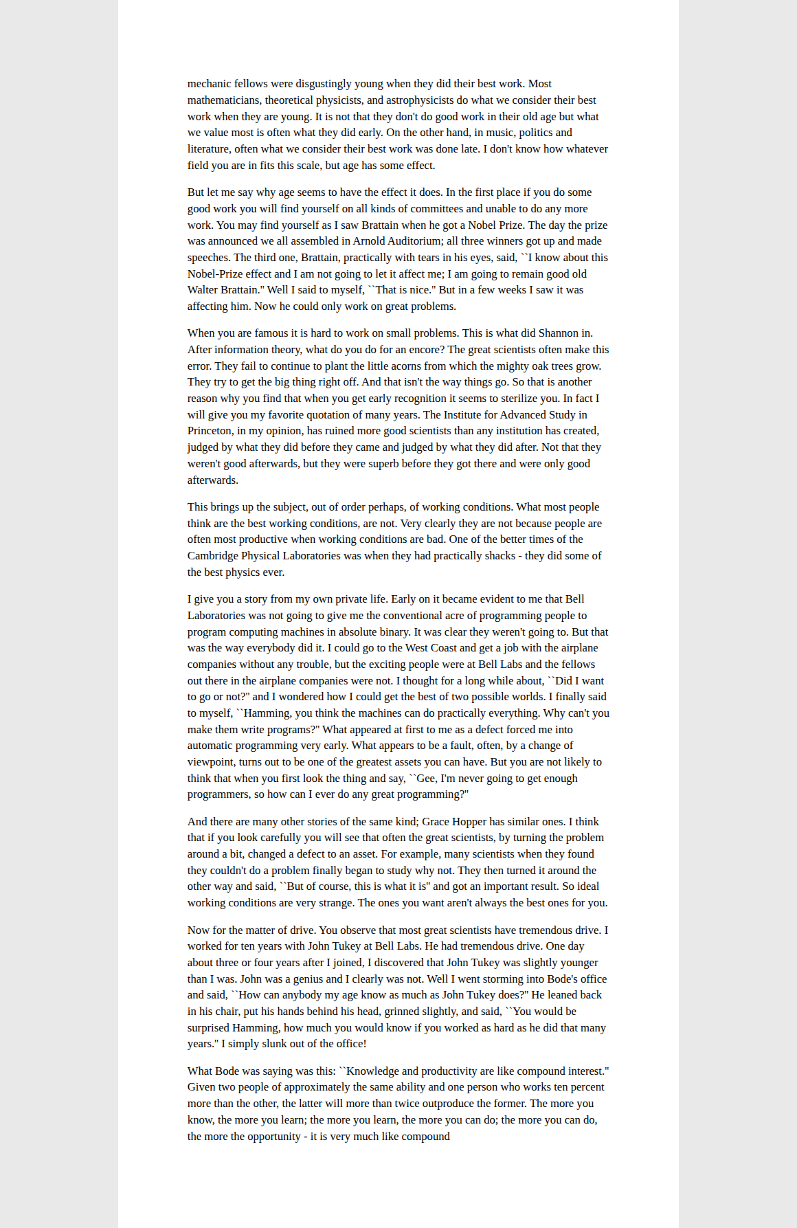mechanic fellows were disgustingly young when they did their best work. Most mathematicians, theoretical physicists, and astrophysicists do what we consider their best work when they are young. It is not that they don't do good work in their old age but what we value most is often what they did early. On the other hand, in music, politics and literature, often what we consider their best work was done late. I don't know how whatever field you are in fits this scale, but age has some effect.
But let me say why age seems to have the effect it does. In the first place if you do some good work you will find yourself on all kinds of committees and unable to do any more work. You may find yourself as I saw Brattain when he got a Nobel Prize. The day the prize was announced we all assembled in Arnold Auditorium; all three winners got up and made speeches. The third one, Brattain, practically with tears in his eyes, said, ``I know about this Nobel-Prize effect and I am not going to let it affect me; I am going to remain good old Walter Brattain.'' Well I said to myself, ``That is nice.'' But in a few weeks I saw it was affecting him. Now he could only work on great problems.
When you are famous it is hard to work on small problems. This is what did Shannon in. After information theory, what do you do for an encore? The great scientists often make this error. They fail to continue to plant the little acorns from which the mighty oak trees grow. They try to get the big thing right off. And that isn't the way things go. So that is another reason why you find that when you get early recognition it seems to sterilize you. In fact I will give you my favorite quotation of many years. The Institute for Advanced Study in Princeton, in my opinion, has ruined more good scientists than any institution has created, judged by what they did before they came and judged by what they did after. Not that they weren't good afterwards, but they were superb before they got there and were only good afterwards.
This brings up the subject, out of order perhaps, of working conditions. What most people think are the best working conditions, are not. Very clearly they are not because people are often most productive when working conditions are bad. One of the better times of the Cambridge Physical Laboratories was when they had practically shacks - they did some of the best physics ever.
I give you a story from my own private life. Early on it became evident to me that Bell Laboratories was not going to give me the conventional acre of programming people to program computing machines in absolute binary. It was clear they weren't going to. But that was the way everybody did it. I could go to the West Coast and get a job with the airplane companies without any trouble, but the exciting people were at Bell Labs and the fellows out there in the airplane companies were not. I thought for a long while about, ``Did I want to go or not?'' and I wondered how I could get the best of two possible worlds. I finally said to myself, ``Hamming, you think the machines can do practically everything. Why can't you make them write programs?'' What appeared at first to me as a defect forced me into automatic programming very early. What appears to be a fault, often, by a change of viewpoint, turns out to be one of the greatest assets you can have. But you are not likely to think that when you first look the thing and say, ``Gee, I'm never going to get enough programmers, so how can I ever do any great programming?''
And there are many other stories of the same kind; Grace Hopper has similar ones. I think that if you look carefully you will see that often the great scientists, by turning the problem around a bit, changed a defect to an asset. For example, many scientists when they found they couldn't do a problem finally began to study why not. They then turned it around the other way and said, ``But of course, this is what it is'' and got an important result. So ideal working conditions are very strange. The ones you want aren't always the best ones for you.
Now for the matter of drive. You observe that most great scientists have tremendous drive. I worked for ten years with John Tukey at Bell Labs. He had tremendous drive. One day about three or four years after I joined, I discovered that John Tukey was slightly younger than I was. John was a genius and I clearly was not. Well I went storming into Bode's office and said, ``How can anybody my age know as much as John Tukey does?'' He leaned back in his chair, put his hands behind his head, grinned slightly, and said, ``You would be surprised Hamming, how much you would know if you worked as hard as he did that many years.'' I simply slunk out of the office!
What Bode was saying was this: ``Knowledge and productivity are like compound interest.'' Given two people of approximately the same ability and one person who works ten percent more than the other, the latter will more than twice outproduce the former. The more you know, the more you learn; the more you learn, the more you can do; the more you can do, the more the opportunity - it is very much like compound